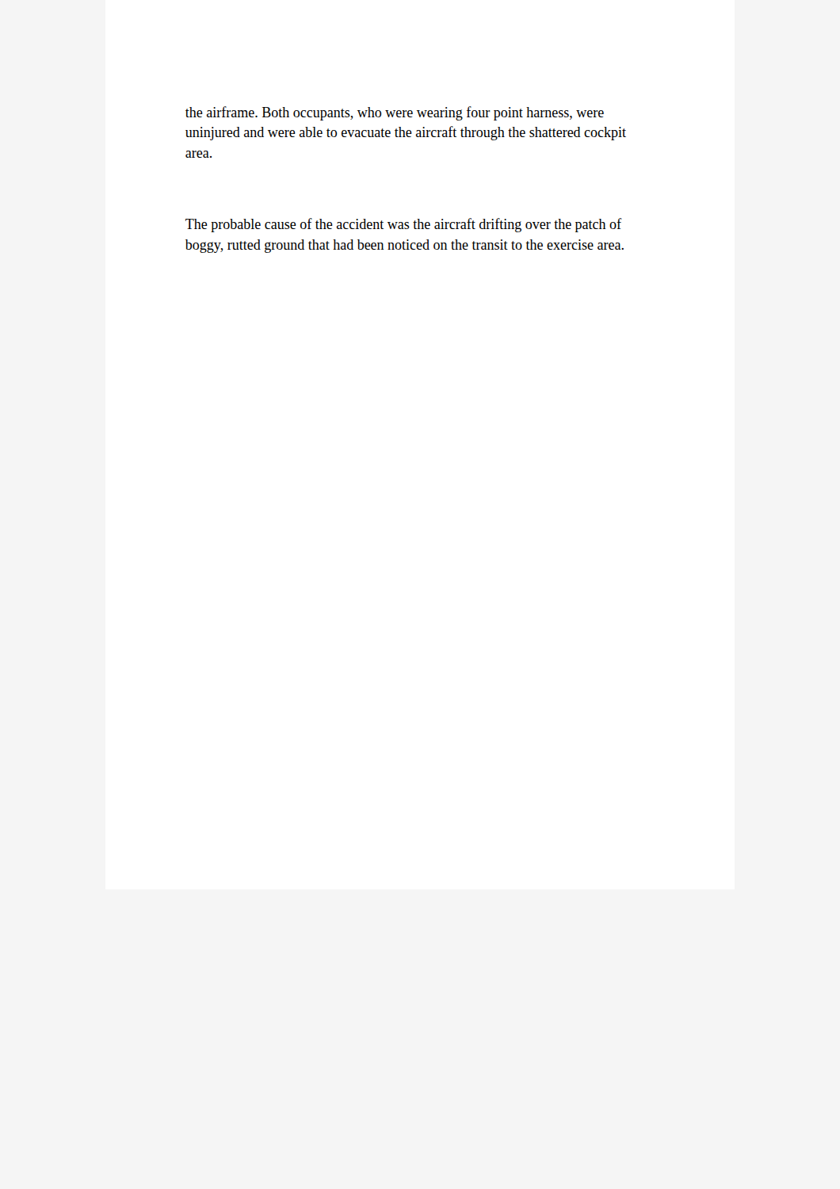the airframe. Both occupants, who were wearing four point harness, were uninjured and were able to evacuate the aircraft through the shattered cockpit area.
The probable cause of the accident was the aircraft drifting over the patch of boggy, rutted ground that had been noticed on the transit to the exercise area.